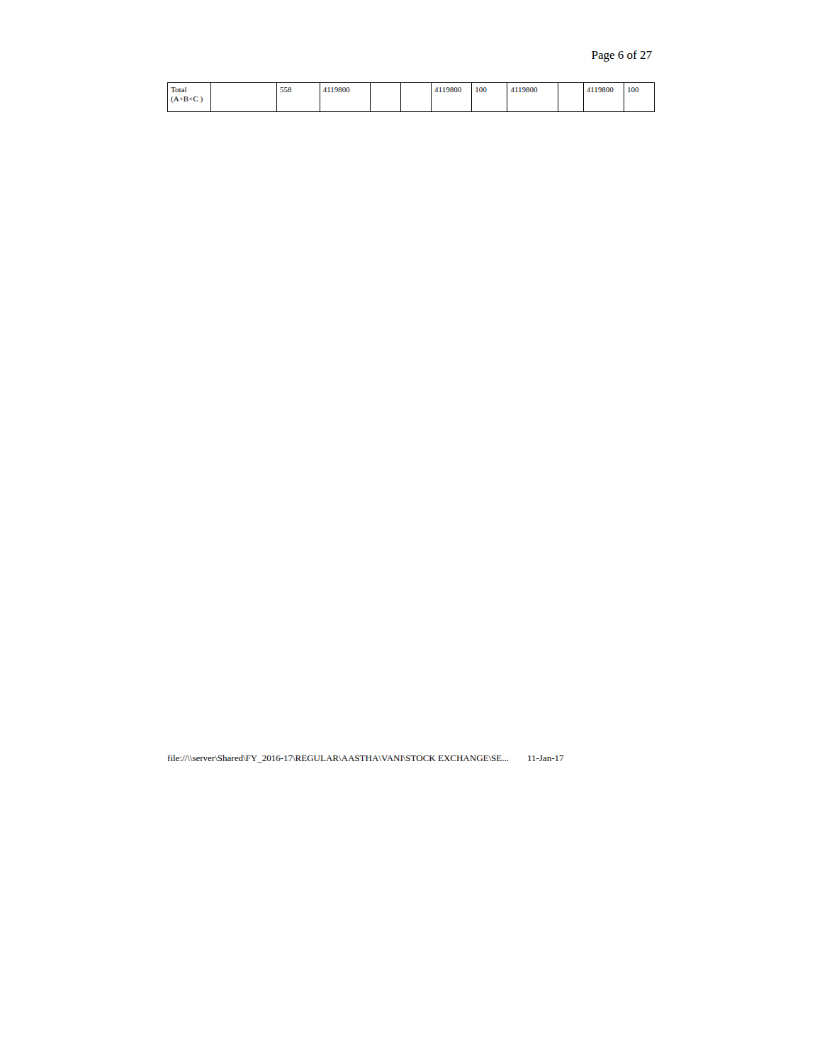Page 6 of 27
| Total (A+B+C ) | | 558 | 4119800 | | | 4119800 | 100 | 4119800 | | 4119800 | 100 |
file://\\server\Shared\FY_2016-17\REGULAR\AASTHA\VANI\STOCK EXCHANGE\SE... 11-Jan-17